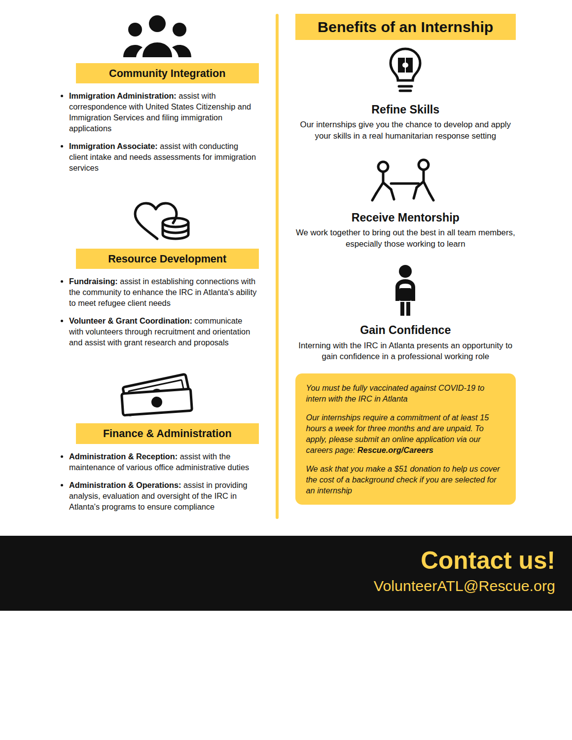Community Integration
Immigration Administration: assist with correspondence with United States Citizenship and Immigration Services and filing immigration applications
Immigration Associate: assist with conducting client intake and needs assessments for immigration services
Resource Development
Fundraising: assist in establishing connections with the community to enhance the IRC in Atlanta's ability to meet refugee client needs
Volunteer & Grant Coordination: communicate with volunteers through recruitment and orientation and assist with grant research and proposals
Finance & Administration
Administration & Reception: assist with the maintenance of various office administrative duties
Administration & Operations: assist in providing analysis, evaluation and oversight of the IRC in Atlanta's programs to ensure compliance
Benefits of an Internship
Refine Skills
Our internships give you the chance to develop and apply your skills in a real humanitarian response setting
Receive Mentorship
We work together to bring out the best in all team members, especially those working to learn
Gain Confidence
Interning with the IRC in Atlanta presents an opportunity to gain confidence in a professional working role
You must be fully vaccinated against COVID-19 to intern with the IRC in Atlanta
Our internships require a commitment of at least 15 hours a week for three months and are unpaid. To apply, please submit an online application via our careers page: Rescue.org/Careers
We ask that you make a $51 donation to help us cover the cost of a background check if you are selected for an internship
Contact us!
VolunteerATL@Rescue.org